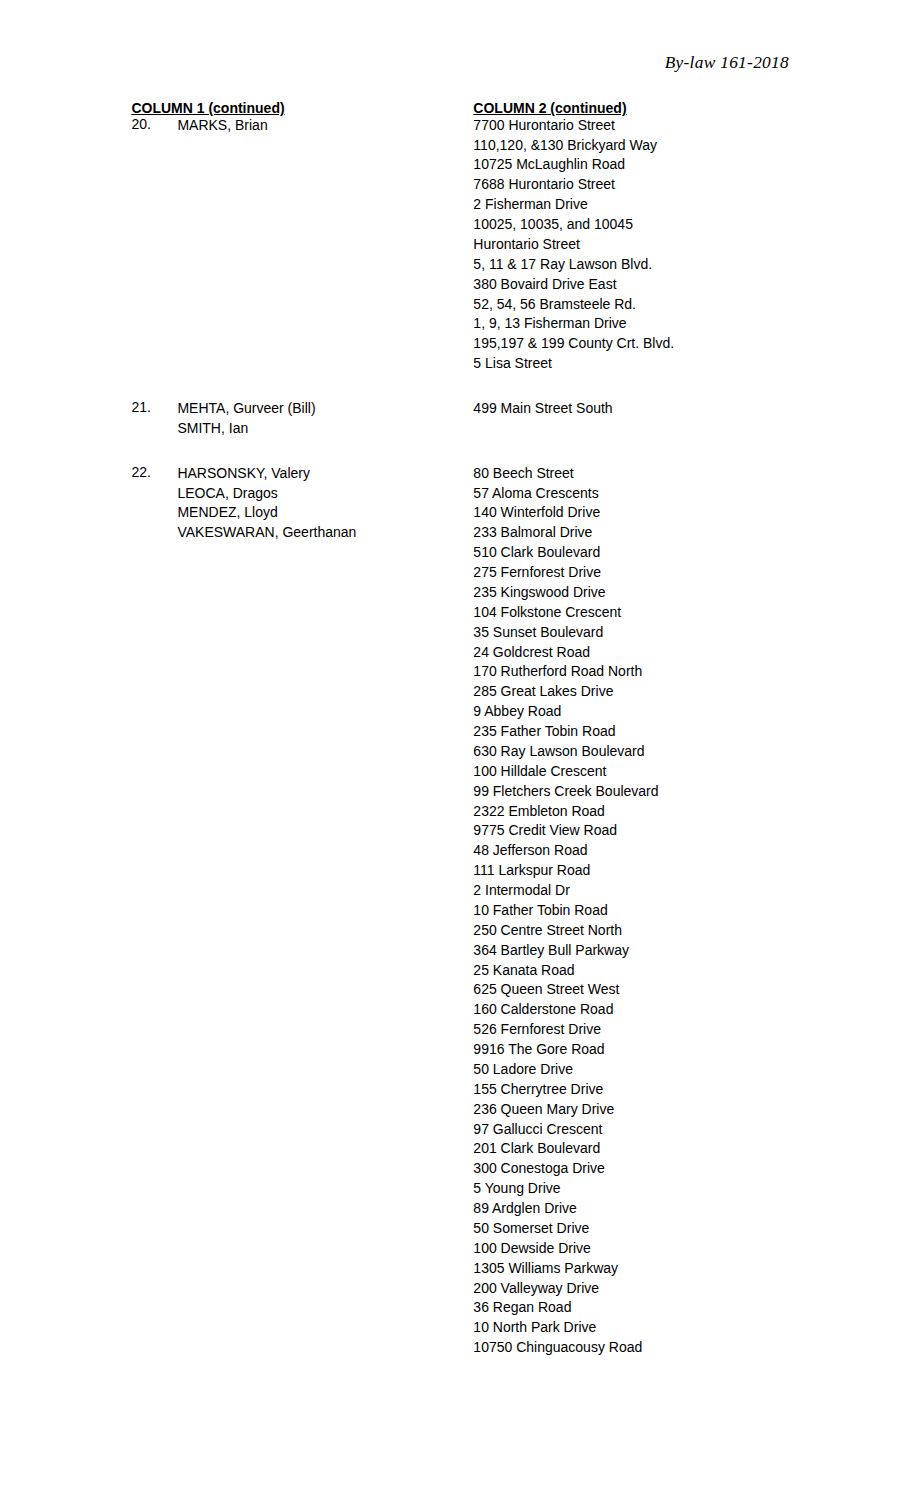By-law 161-2018
| COLUMN 1 (continued) | COLUMN 2 (continued) |
| --- | --- |
| 20. | MARKS, Brian | 7700 Hurontario Street 110,120, &130 Brickyard Way 10725 McLaughlin Road 7688 Hurontario Street 2 Fisherman Drive 10025, 10035, and 10045 Hurontario Street 5, 11 & 17 Ray Lawson Blvd. 380 Bovaird Drive East 52, 54, 56 Bramsteele Rd. 1, 9, 13 Fisherman Drive 195,197 & 199 County Crt. Blvd. 5 Lisa Street |
| 21. | MEHTA, Gurveer (Bill) SMITH, Ian | 499 Main Street South |
| 22. | HARSONSKY, Valery LEOCA, Dragos MENDEZ, Lloyd VAKESWARAN, Geerthanan | 80 Beech Street 57 Aloma Crescents 140 Winterfold Drive 233 Balmoral Drive 510 Clark Boulevard 275 Fernforest Drive 235 Kingswood Drive 104 Folkstone Crescent 35 Sunset Boulevard 24 Goldcrest Road 170 Rutherford Road North 285 Great Lakes Drive 9 Abbey Road 235 Father Tobin Road 630 Ray Lawson Boulevard 100 Hilldale Crescent 99 Fletchers Creek Boulevard 2322 Embleton Road 9775 Credit View Road 48 Jefferson Road 111 Larkspur Road 2 Intermodal Dr 10 Father Tobin Road 250 Centre Street North 364 Bartley Bull Parkway 25 Kanata Road 625 Queen Street West 160 Calderstone Road 526 Fernforest Drive 9916 The Gore Road 50 Ladore Drive 155 Cherrytree Drive 236 Queen Mary Drive 97 Gallucci Crescent 201 Clark Boulevard 300 Conestoga Drive 5 Young Drive 89 Ardglen Drive 50 Somerset Drive 100 Dewside Drive 1305 Williams Parkway 200 Valleyway Drive 36 Regan Road 10 North Park Drive 10750 Chinguacousy Road |